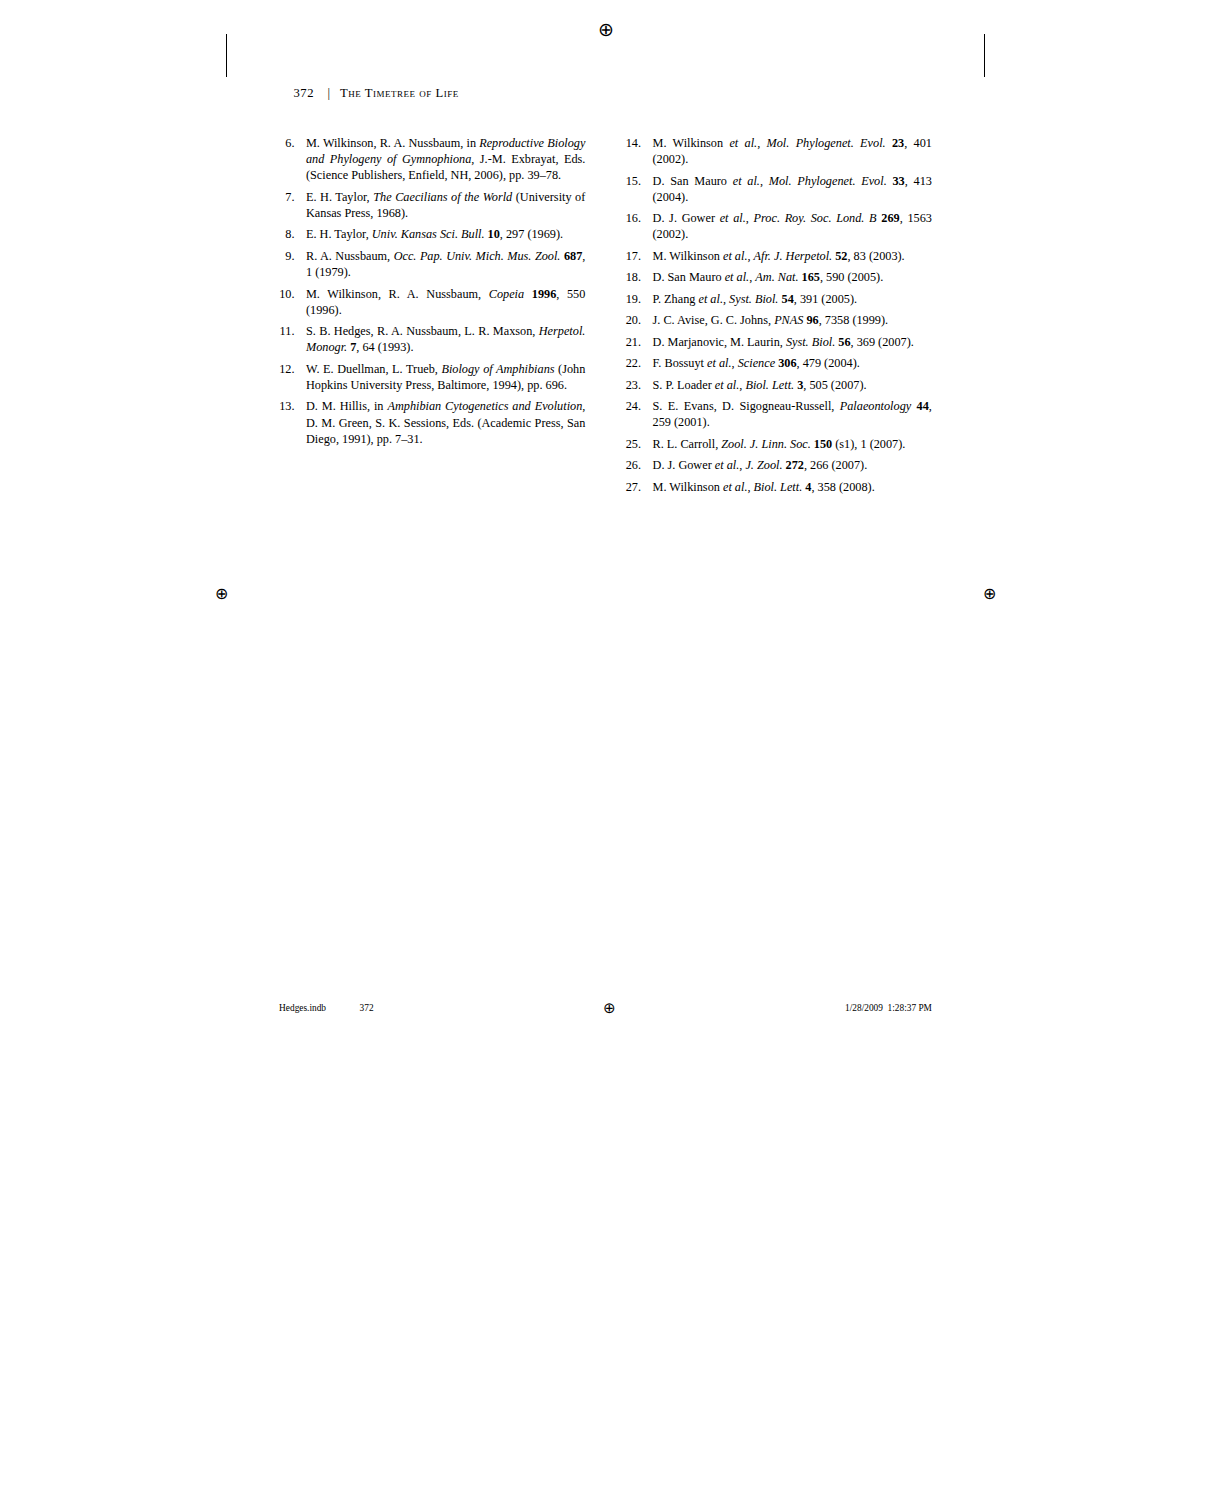⊕ ⊕ ⊕
372|The Timetree of Life
6. M. Wilkinson, R. A. Nussbaum, in Reproductive Biology and Phylogeny of Gymnophiona, J.-M. Exbrayat, Eds. (Science Publishers, Enfield, NH, 2006), pp. 39–78.
7. E. H. Taylor, The Caecilians of the World (University of Kansas Press, 1968).
8. E. H. Taylor, Univ. Kansas Sci. Bull. 10, 297 (1969).
9. R. A. Nussbaum, Occ. Pap. Univ. Mich. Mus. Zool. 687, 1 (1979).
10. M. Wilkinson, R. A. Nussbaum, Copeia 1996, 550 (1996).
11. S. B. Hedges, R. A. Nussbaum, L. R. Maxson, Herpetol. Monogr. 7, 64 (1993).
12. W. E. Duellman, L. Trueb, Biology of Amphibians (John Hopkins University Press, Baltimore, 1994), pp. 696.
13. D. M. Hillis, in Amphibian Cytogenetics and Evolution, D. M. Green, S. K. Sessions, Eds. (Academic Press, San Diego, 1991), pp. 7–31.
14. M. Wilkinson et al., Mol. Phylogenet. Evol. 23, 401 (2002).
15. D. San Mauro et al., Mol. Phylogenet. Evol. 33, 413 (2004).
16. D. J. Gower et al., Proc. Roy. Soc. Lond. B 269, 1563 (2002).
17. M. Wilkinson et al., Afr. J. Herpetol. 52, 83 (2003).
18. D. San Mauro et al., Am. Nat. 165, 590 (2005).
19. P. Zhang et al., Syst. Biol. 54, 391 (2005).
20. J. C. Avise, G. C. Johns, PNAS 96, 7358 (1999).
21. D. Marjanovic, M. Laurin, Syst. Biol. 56, 369 (2007).
22. F. Bossuyt et al., Science 306, 479 (2004).
23. S. P. Loader et al., Biol. Lett. 3, 505 (2007).
24. S. E. Evans, D. Sigogneau-Russell, Palaeontology 44, 259 (2001).
25. R. L. Carroll, Zool. J. Linn. Soc. 150 (s1), 1 (2007).
26. D. J. Gower et al., J. Zool. 272, 266 (2007).
27. M. Wilkinson et al., Biol. Lett. 4, 358 (2008).
Hedges.indb372 ⊕ 1/28/2009 1:28:37 PM